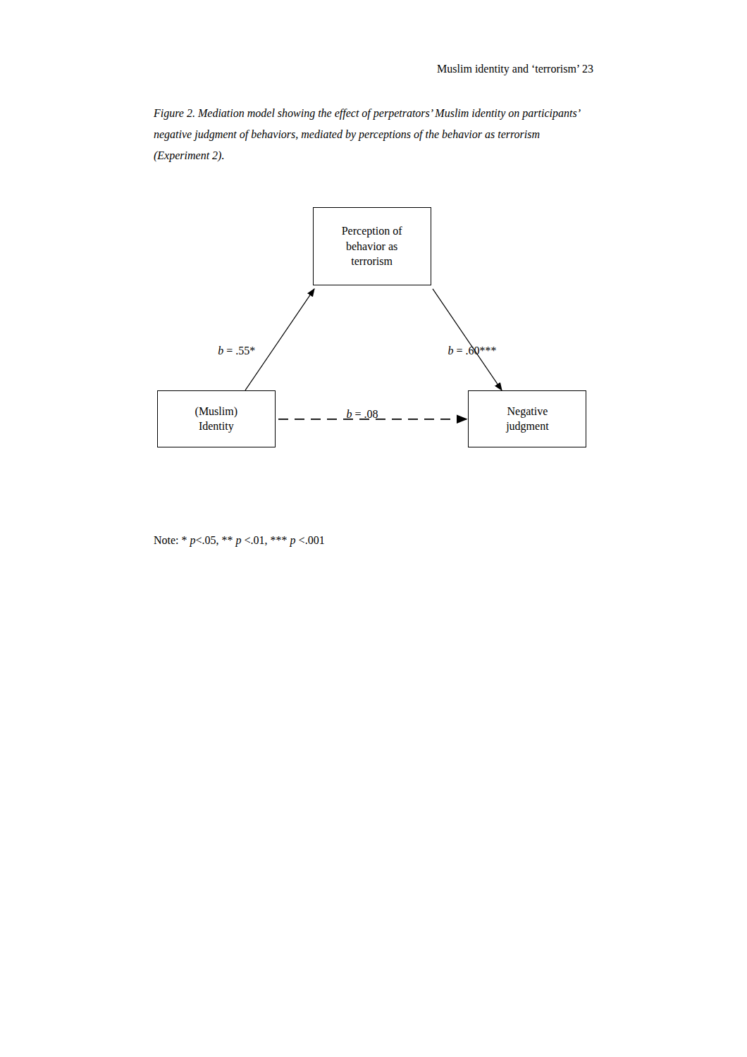Muslim identity and ‘terrorism’ 23
Figure 2. Mediation model showing the effect of perpetrators’ Muslim identity on participants’ negative judgment of behaviors, mediated by perceptions of the behavior as terrorism (Experiment 2).
Perception of
behavior as
terrorism
(Muslim)
Identity
Negative
judgment
b = .55*
b = .60***
b = .08
Note: * p<.05, ** p <.01, *** p <.001